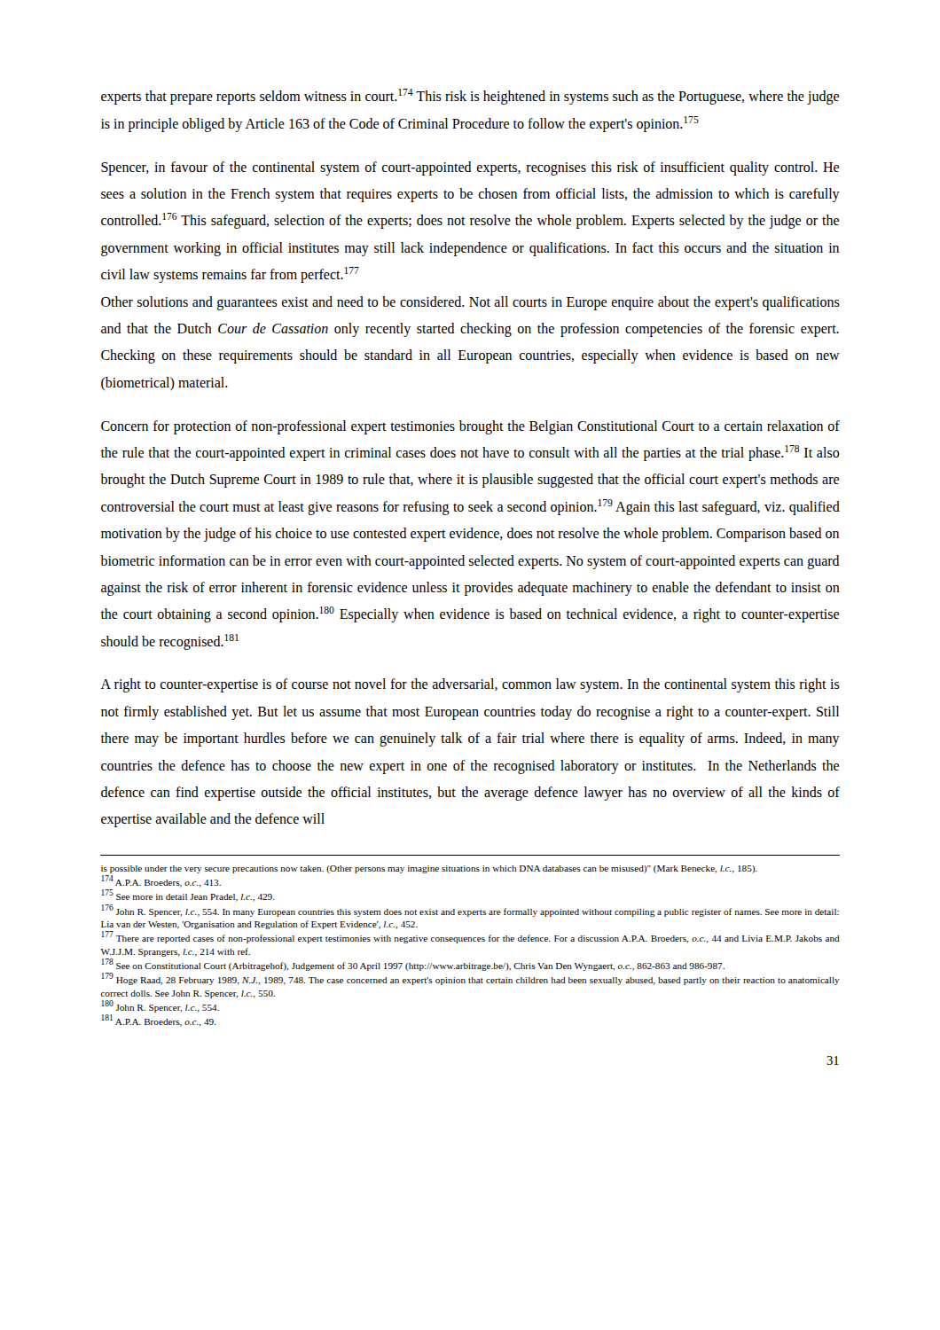experts that prepare reports seldom witness in court.174 This risk is heightened in systems such as the Portuguese, where the judge is in principle obliged by Article 163 of the Code of Criminal Procedure to follow the expert's opinion.175
Spencer, in favour of the continental system of court-appointed experts, recognises this risk of insufficient quality control. He sees a solution in the French system that requires experts to be chosen from official lists, the admission to which is carefully controlled.176 This safeguard, selection of the experts; does not resolve the whole problem. Experts selected by the judge or the government working in official institutes may still lack independence or qualifications. In fact this occurs and the situation in civil law systems remains far from perfect.177
Other solutions and guarantees exist and need to be considered. Not all courts in Europe enquire about the expert's qualifications and that the Dutch Cour de Cassation only recently started checking on the profession competencies of the forensic expert. Checking on these requirements should be standard in all European countries, especially when evidence is based on new (biometrical) material.
Concern for protection of non-professional expert testimonies brought the Belgian Constitutional Court to a certain relaxation of the rule that the court-appointed expert in criminal cases does not have to consult with all the parties at the trial phase.178 It also brought the Dutch Supreme Court in 1989 to rule that, where it is plausible suggested that the official court expert's methods are controversial the court must at least give reasons for refusing to seek a second opinion.179 Again this last safeguard, viz. qualified motivation by the judge of his choice to use contested expert evidence, does not resolve the whole problem. Comparison based on biometric information can be in error even with court-appointed selected experts. No system of court-appointed experts can guard against the risk of error inherent in forensic evidence unless it provides adequate machinery to enable the defendant to insist on the court obtaining a second opinion.180 Especially when evidence is based on technical evidence, a right to counter-expertise should be recognised.181
A right to counter-expertise is of course not novel for the adversarial, common law system. In the continental system this right is not firmly established yet. But let us assume that most European countries today do recognise a right to a counter-expert. Still there may be important hurdles before we can genuinely talk of a fair trial where there is equality of arms. Indeed, in many countries the defence has to choose the new expert in one of the recognised laboratory or institutes. In the Netherlands the defence can find expertise outside the official institutes, but the average defence lawyer has no overview of all the kinds of expertise available and the defence will
is possible under the very secure precautions now taken. (Other persons may imagine situations in which DNA databases can be misused)" (Mark Benecke, l.c., 185).
174 A.P.A. Broeders, o.c., 413.
175 See more in detail Jean Pradel, l.c., 429.
176 John R. Spencer, l.c., 554. In many European countries this system does not exist and experts are formally appointed without compiling a public register of names. See more in detail: Lia van der Westen, 'Organisation and Regulation of Expert Evidence', l.c., 452.
177 There are reported cases of non-professional expert testimonies with negative consequences for the defence. For a discussion A.P.A. Broeders, o.c., 44 and Livia E.M.P. Jakobs and W.J.J.M. Sprangers, l.c., 214 with ref.
178 See on Constitutional Court (Arbitragehof), Judgement of 30 April 1997 (http://www.arbitrage.be/), Chris Van Den Wyngaert, o.c., 862-863 and 986-987.
179 Hoge Raad, 28 February 1989, N.J., 1989, 748. The case concerned an expert's opinion that certain children had been sexually abused, based partly on their reaction to anatomically correct dolls. See John R. Spencer, l.c., 550.
180 John R. Spencer, l.c., 554.
181 A.P.A. Broeders, o.c., 49.
31